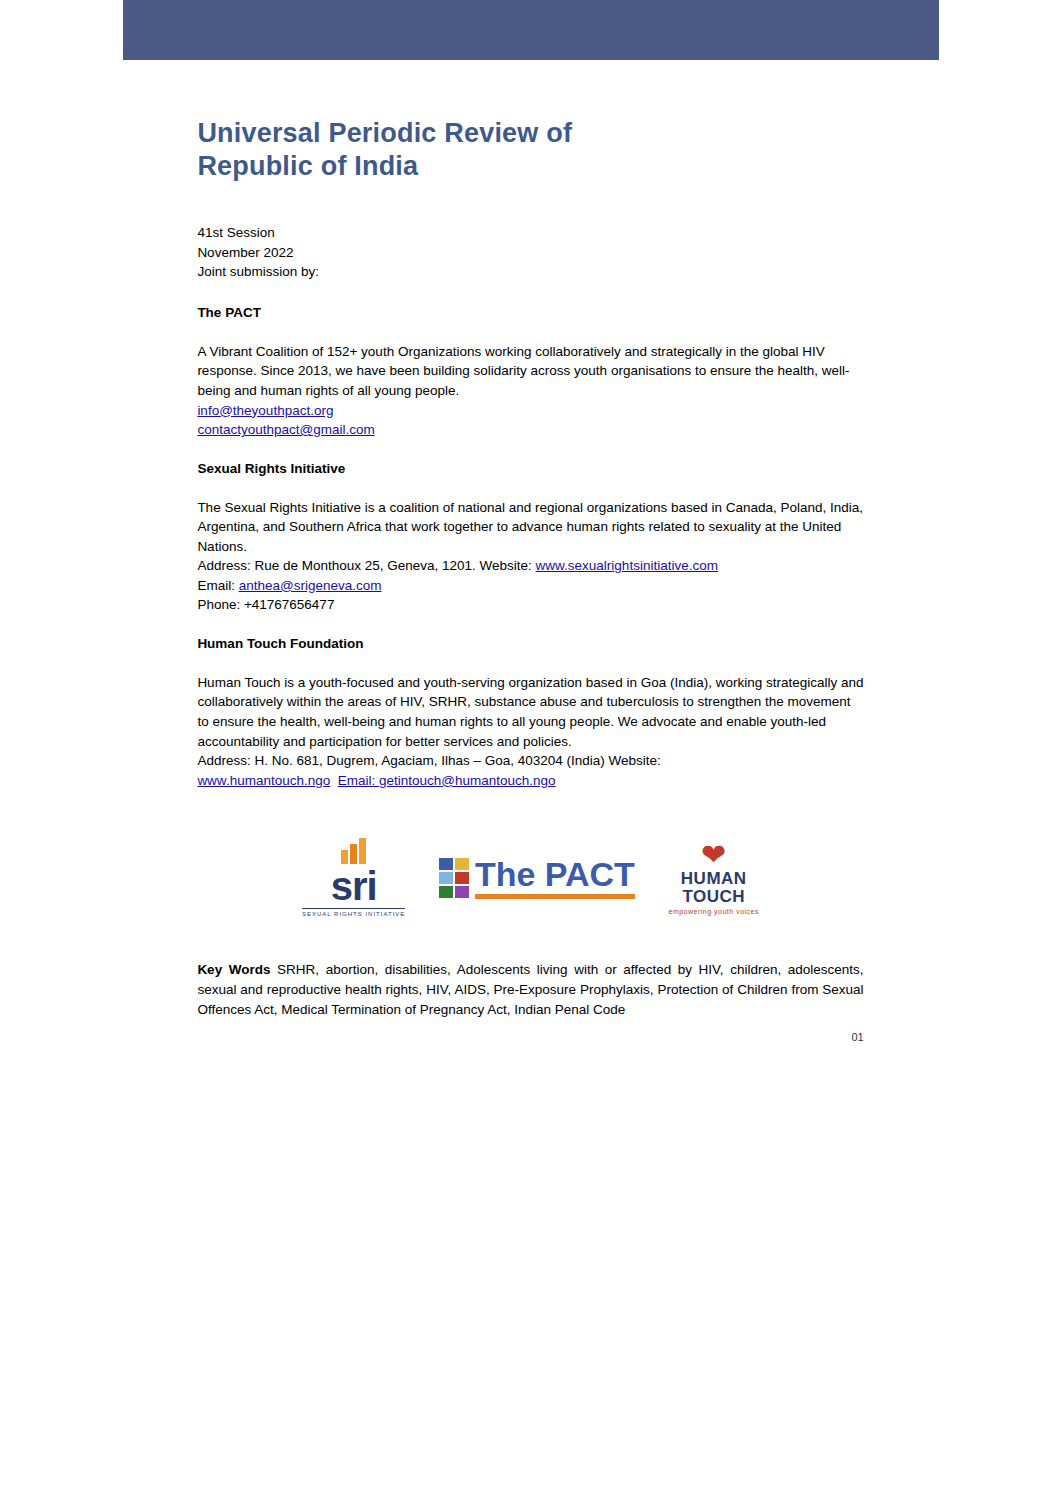Universal Periodic Review of
Republic of India
41st Session
November 2022
Joint submission by:
The PACT
A Vibrant Coalition of 152+ youth Organizations working collaboratively and strategically in the global HIV response. Since 2013, we have been building solidarity across youth organisations to ensure the health, well-being and human rights of all young people.
info@theyouthpact.org
contactyouthpact@gmail.com
Sexual Rights Initiative
The Sexual Rights Initiative is a coalition of national and regional organizations based in Canada, Poland, India, Argentina, and Southern Africa that work together to advance human rights related to sexuality at the United Nations.
Address: Rue de Monthoux 25, Geneva, 1201. Website: www.sexualrightsinitiative.com
Email: anthea@srigeneva.com
Phone: +41767656477
Human Touch Foundation
Human Touch is a youth-focused and youth-serving organization based in Goa (India), working strategically and collaboratively within the areas of HIV, SRHR, substance abuse and tuberculosis to strengthen the movement to ensure the health, well-being and human rights to all young people. We advocate and enable youth-led accountability and participation for better services and policies.
Address: H. No. 681, Dugrem, Agaciam, Ilhas – Goa, 403204 (India) Website:
www.humantouch.ngo Email: getintouch@humantouch.ngo
sri
SEXUAL RIGHTS INITIATIVE
The PACT
❤
HUMAN
TOUCH
empowering youth voices
Key Words SRHR, abortion, disabilities, Adolescents living with or affected by HIV, children, adolescents, sexual and reproductive health rights, HIV, AIDS, Pre-Exposure Prophylaxis, Protection of Children from Sexual Offences Act, Medical Termination of Pregnancy Act, Indian Penal Code
01